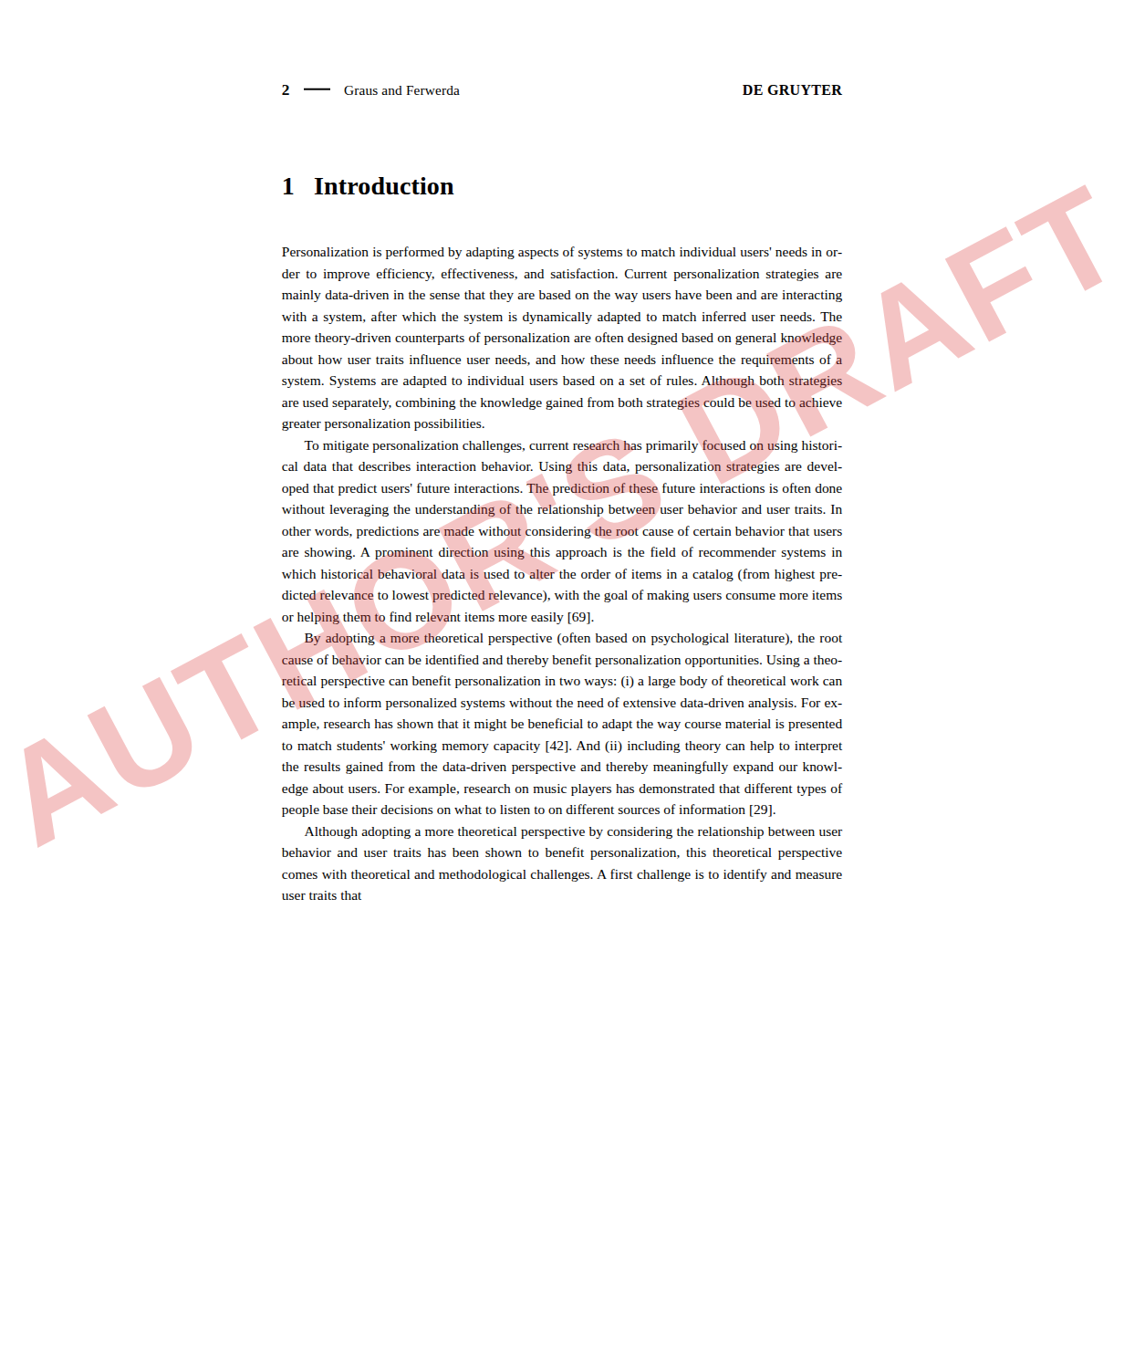AUTHOR'S DRAFT
2 Graus and Ferwerda DE GRUYTER
1 Introduction
Personalization is performed by adapting aspects of systems to match individual users' needs in order to improve efficiency, effectiveness, and satisfaction. Current personalization strategies are mainly data-driven in the sense that they are based on the way users have been and are interacting with a system, after which the system is dynamically adapted to match inferred user needs. The more theory-driven counterparts of personalization are often designed based on general knowledge about how user traits influence user needs, and how these needs influence the requirements of a system. Systems are adapted to individual users based on a set of rules. Although both strategies are used separately, combining the knowledge gained from both strategies could be used to achieve greater personalization possibilities.
To mitigate personalization challenges, current research has primarily focused on using historical data that describes interaction behavior. Using this data, personalization strategies are developed that predict users' future interactions. The prediction of these future interactions is often done without leveraging the understanding of the relationship between user behavior and user traits. In other words, predictions are made without considering the root cause of certain behavior that users are showing. A prominent direction using this approach is the field of recommender systems in which historical behavioral data is used to alter the order of items in a catalog (from highest predicted relevance to lowest predicted relevance), with the goal of making users consume more items or helping them to find relevant items more easily [69].
By adopting a more theoretical perspective (often based on psychological literature), the root cause of behavior can be identified and thereby benefit personalization opportunities. Using a theoretical perspective can benefit personalization in two ways: (i) a large body of theoretical work can be used to inform personalized systems without the need of extensive data-driven analysis. For example, research has shown that it might be beneficial to adapt the way course material is presented to match students' working memory capacity [42]. And (ii) including theory can help to interpret the results gained from the data-driven perspective and thereby meaningfully expand our knowledge about users. For example, research on music players has demonstrated that different types of people base their decisions on what to listen to on different sources of information [29].
Although adopting a more theoretical perspective by considering the relationship between user behavior and user traits has been shown to benefit personalization, this theoretical perspective comes with theoretical and methodological challenges. A first challenge is to identify and measure user traits that